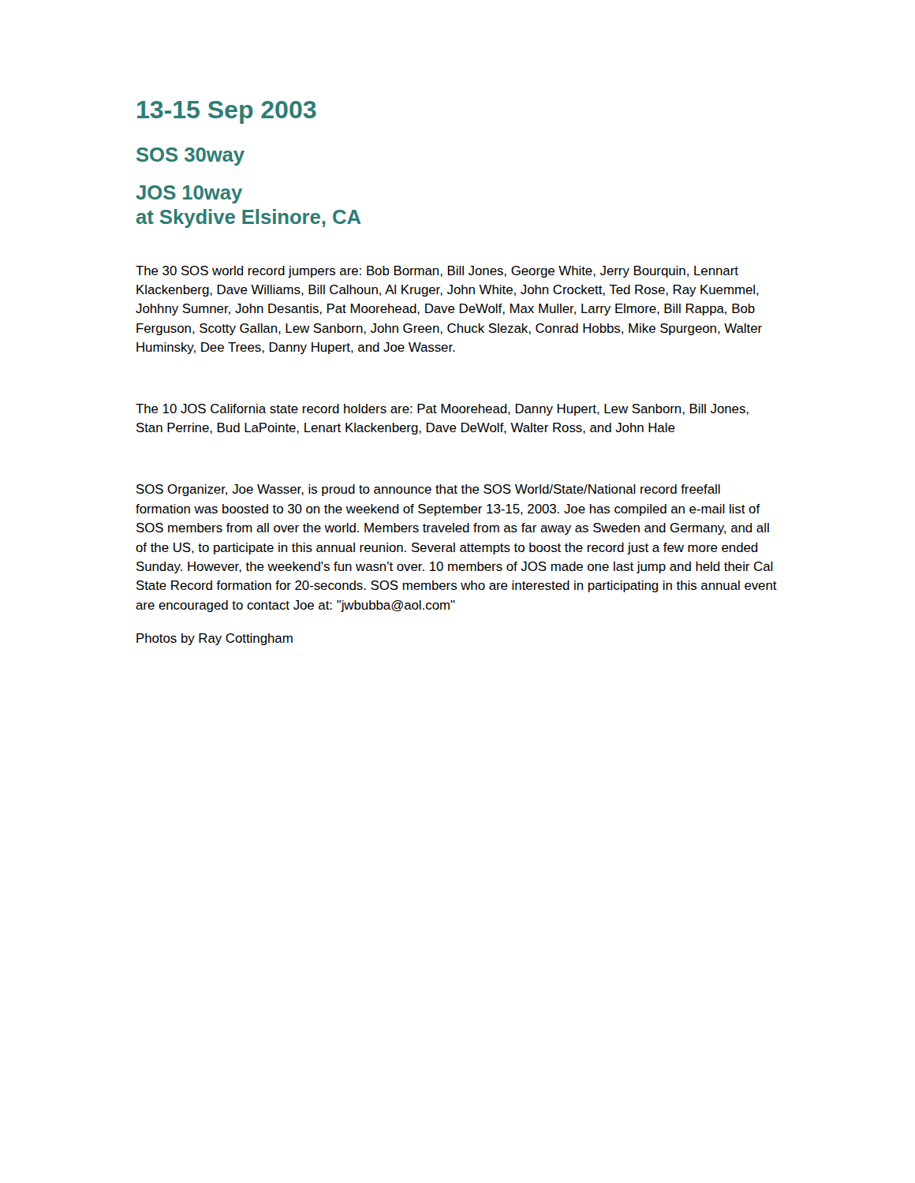13-15 Sep 2003
SOS 30way
JOS 10way
at Skydive Elsinore, CA
The 30 SOS world record jumpers are: Bob Borman, Bill Jones, George White, Jerry Bourquin, Lennart Klackenberg, Dave Williams, Bill Calhoun, Al Kruger, John White, John Crockett, Ted Rose, Ray Kuemmel, Johhny Sumner, John Desantis, Pat Moorehead, Dave DeWolf, Max Muller, Larry Elmore, Bill Rappa, Bob Ferguson, Scotty Gallan, Lew Sanborn, John Green, Chuck Slezak, Conrad Hobbs, Mike Spurgeon, Walter Huminsky, Dee Trees, Danny Hupert, and Joe Wasser.
The 10 JOS California state record holders are: Pat Moorehead, Danny Hupert, Lew Sanborn, Bill Jones, Stan Perrine, Bud LaPointe, Lenart Klackenberg, Dave DeWolf, Walter Ross, and John Hale
SOS Organizer, Joe Wasser, is proud to announce that the SOS World/State/National record freefall formation was boosted to 30 on the weekend of September 13-15, 2003. Joe has compiled an e-mail list of SOS members from all over the world. Members traveled from as far away as Sweden and Germany, and all of the US, to participate in this annual reunion. Several attempts to boost the record just a few more ended Sunday. However, the weekend's fun wasn't over. 10 members of JOS made one last jump and held their Cal State Record formation for 20-seconds. SOS members who are interested in participating in this annual event are encouraged to contact Joe at: "jwbubba@aol.com"
Photos by Ray Cottingham